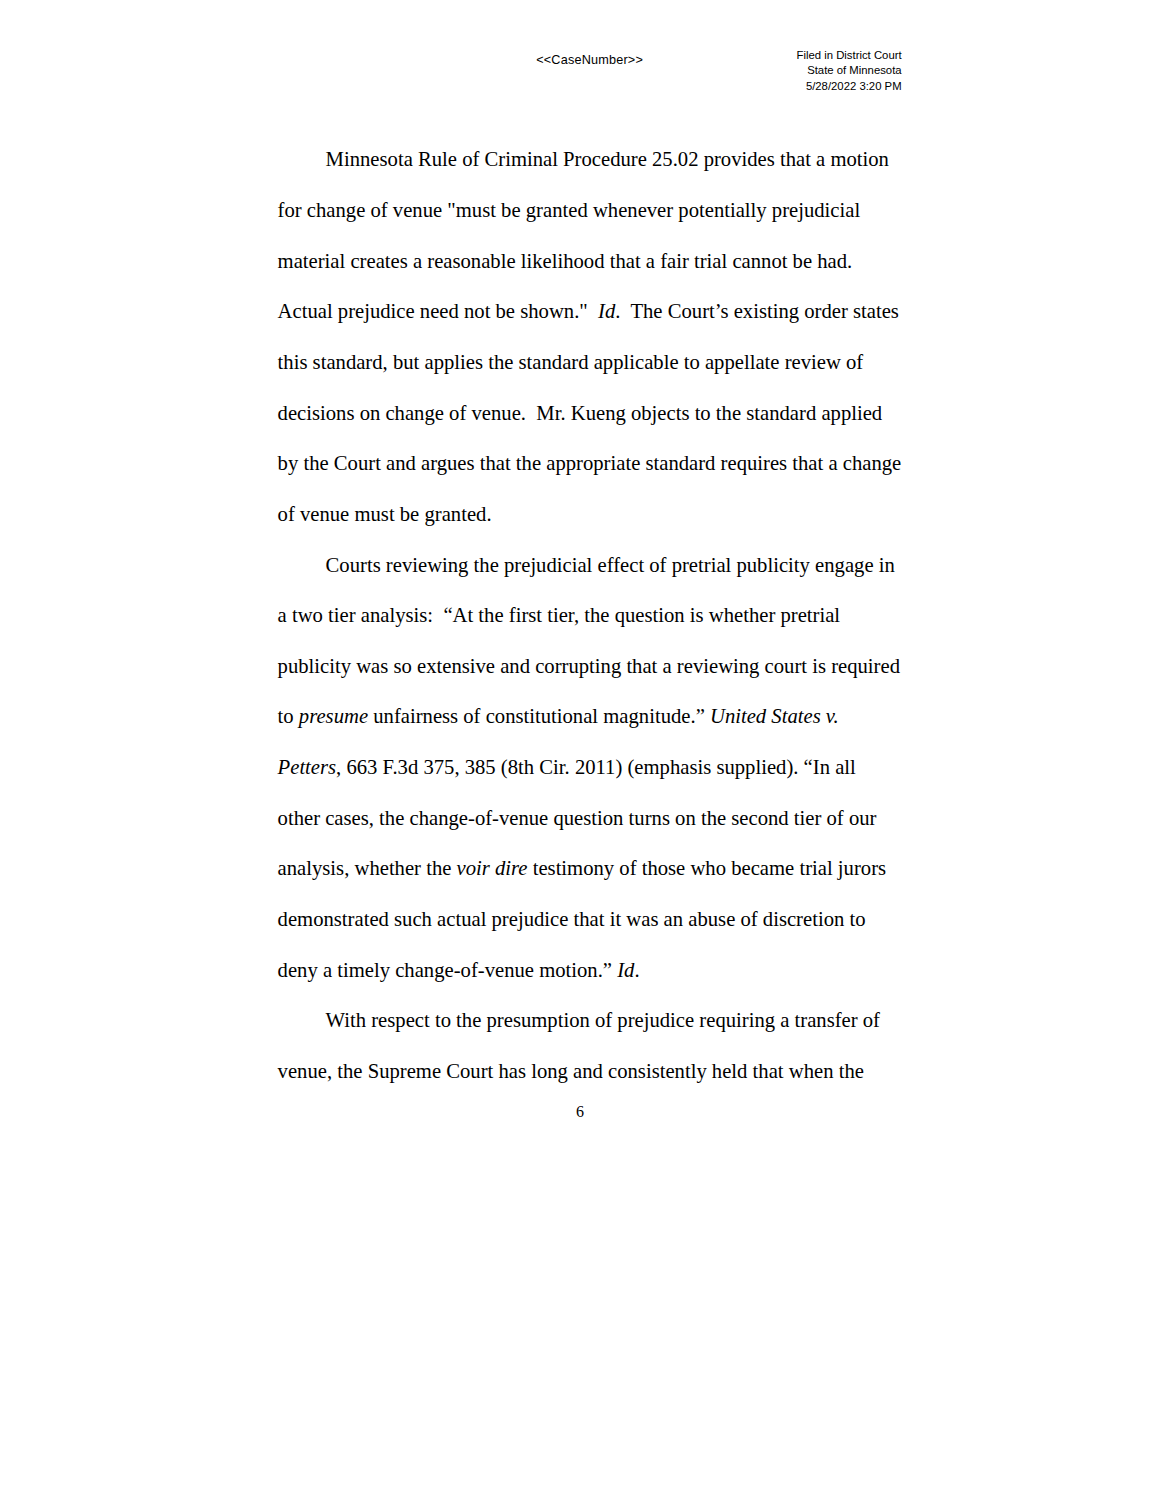<<CaseNumber>>
Filed in District Court
State of Minnesota
5/28/2022 3:20 PM
Minnesota Rule of Criminal Procedure 25.02 provides that a motion for change of venue "must be granted whenever potentially prejudicial material creates a reasonable likelihood that a fair trial cannot be had. Actual prejudice need not be shown." Id. The Court’s existing order states this standard, but applies the standard applicable to appellate review of decisions on change of venue. Mr. Kueng objects to the standard applied by the Court and argues that the appropriate standard requires that a change of venue must be granted.
Courts reviewing the prejudicial effect of pretrial publicity engage in a two tier analysis: “At the first tier, the question is whether pretrial publicity was so extensive and corrupting that a reviewing court is required to presume unfairness of constitutional magnitude.” United States v. Petters, 663 F.3d 375, 385 (8th Cir. 2011) (emphasis supplied). “In all other cases, the change-of-venue question turns on the second tier of our analysis, whether the voir dire testimony of those who became trial jurors demonstrated such actual prejudice that it was an abuse of discretion to deny a timely change-of-venue motion.” Id.
With respect to the presumption of prejudice requiring a transfer of venue, the Supreme Court has long and consistently held that when the
6